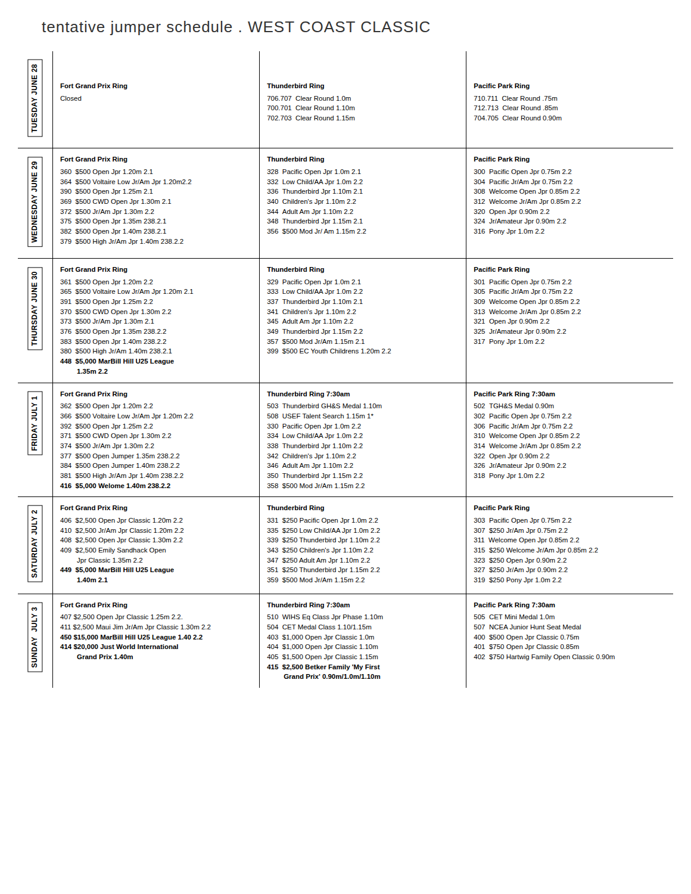tentative jumper schedule . WEST COAST CLASSIC
| TUESDAY JUNE 28 | Fort Grand Prix Ring Closed | Thunderbird Ring 706.707 Clear Round 1.0m 700.701 Clear Round 1.10m 702.703 Clear Round 1.15m | Pacific Park Ring 710.711 Clear Round .75m 712.713 Clear Round .85m 704.705 Clear Round 0.90m |
| WEDNESDAY JUNE 29 | Fort Grand Prix Ring 360 $500 Open Jpr 1.20m 2.1 364 $500 Voltaire Low Jr/Am Jpr 1.20m2.2 390 $500 Open Jpr 1.25m 2.1 369 $500 CWD Open Jpr 1.30m 2.1 372 $500 Jr/Am Jpr 1.30m 2.2 375 $500 Open Jpr 1.35m 238.2.1 382 $500 Open Jpr 1.40m 238.2.1 379 $500 High Jr/Am Jpr 1.40m 238.2.2 | Thunderbird Ring 328 Pacific Open Jpr 1.0m 2.1 332 Low Child/AA Jpr 1.0m 2.2 336 Thunderbird Jpr 1.10m 2.1 340 Children's Jpr 1.10m 2.2 344 Adult Am Jpr 1.10m 2.2 348 Thunderbird Jpr 1.15m 2.1 356 $500 Mod Jr/ Am 1.15m 2.2 | Pacific Park Ring 300 Pacific Open Jpr 0.75m 2.2 304 Pacific Jr/Am Jpr 0.75m 2.2 308 Welcome Open Jpr 0.85m 2.2 312 Welcome Jr/Am Jpr 0.85m 2.2 320 Open Jpr 0.90m 2.2 324 Jr/Amateur Jpr 0.90m 2.2 316 Pony Jpr 1.0m 2.2 |
| THURSDAY JUNE 30 | Fort Grand Prix Ring 361 $500 Open Jpr 1.20m 2.2 365 $500 Voltaire Low Jr/Am Jpr 1.20m 2.1 391 $500 Open Jpr 1.25m 2.2 370 $500 CWD Open Jpr 1.30m 2.2 373 $500 Jr/Am Jpr 1.30m 2.1 376 $500 Open Jpr 1.35m 238.2.2 383 $500 Open Jpr 1.40m 238.2.2 380 $500 High Jr/Am 1.40m 238.2.1 448 $5,000 MarBill Hill U25 League 1.35m 2.2 | Thunderbird Ring 329 Pacific Open Jpr 1.0m 2.1 333 Low Child/AA Jpr 1.0m 2.2 337 Thunderbird Jpr 1.10m 2.1 341 Children's Jpr 1.10m 2.2 345 Adult Am Jpr 1.10m 2.2 349 Thunderbird Jpr 1.15m 2.2 357 $500 Mod Jr/Am 1.15m 2.1 399 $500 EC Youth Childrens 1.20m 2.2 | Pacific Park Ring 301 Pacific Open Jpr 0.75m 2.2 305 Pacific Jr/Am Jpr 0.75m 2.2 309 Welcome Open Jpr 0.85m 2.2 313 Welcome Jr/Am Jpr 0.85m 2.2 321 Open Jpr 0.90m 2.2 325 Jr/Amateur Jpr 0.90m 2.2 317 Pony Jpr 1.0m 2.2 |
| FRIDAY JULY 1 | Fort Grand Prix Ring 362 $500 Open Jpr 1.20m 2.2 366 $500 Voltaire Low Jr/Am Jpr 1.20m 2.2 392 $500 Open Jpr 1.25m 2.2 371 $500 CWD Open Jpr 1.30m 2.2 374 $500 Jr/Am Jpr 1.30m 2.2 377 $500 Open Jumper 1.35m 238.2.2 384 $500 Open Jumper 1.40m 238.2.2 381 $500 High Jr/Am Jpr 1.40m 238.2.2 416 $5,000 Welome 1.40m 238.2.2 | Thunderbird Ring 7:30am 503 Thunderbird GH&S Medal 1.10m 508 USEF Talent Search 1.15m 1* 330 Pacific Open Jpr 1.0m 2.2 334 Low Child/AA Jpr 1.0m 2.2 338 Thunderbird Jpr 1.10m 2.2 342 Children's Jpr 1.10m 2.2 346 Adult Am Jpr 1.10m 2.2 350 Thunderbird Jpr 1.15m 2.2 358 $500 Mod Jr/Am 1.15m 2.2 | Pacific Park Ring 7:30am 502 TGH&S Medal 0.90m 302 Pacific Open Jpr 0.75m 2.2 306 Pacific Jr/Am Jpr 0.75m 2.2 310 Welcome Open Jpr 0.85m 2.2 314 Welcome Jr/Am Jpr 0.85m 2.2 322 Open Jpr 0.90m 2.2 326 Jr/Amateur Jpr 0.90m 2.2 318 Pony Jpr 1.0m 2.2 |
| SATURDAY JULY 2 | Fort Grand Prix Ring 406 $2,500 Open Jpr Classic 1.20m 2.2 410 $2,500 Jr/Am Jpr Classic 1.20m 2.2 408 $2,500 Open Jpr Classic 1.30m 2.2 409 $2,500 Emily Sandhack Open Jpr Classic 1.35m 2.2 449 $5,000 MarBill Hill U25 League 1.40m 2.1 | Thunderbird Ring 331 $250 Pacific Open Jpr 1.0m 2.2 335 $250 Low Child/AA Jpr 1.0m 2.2 339 $250 Thunderbird Jpr 1.10m 2.2 343 $250 Children's Jpr 1.10m 2.2 347 $250 Adult Am Jpr 1.10m 2.2 351 $250 Thunderbird Jpr 1.15m 2.2 359 $500 Mod Jr/Am 1.15m 2.2 | Pacific Park Ring 303 Pacific Open Jpr 0.75m 2.2 307 $250 Jr/Am Jpr 0.75m 2.2 311 Welcome Open Jpr 0.85m 2.2 315 $250 Welcome Jr/Am Jpr 0.85m 2.2 323 $250 Open Jpr 0.90m 2.2 327 $250 Jr/Am Jpr 0.90m 2.2 319 $250 Pony Jpr 1.0m 2.2 |
| SUNDAY JULY 3 | Fort Grand Prix Ring 407 $2,500 Open Jpr Classic 1.25m 2.2. 411 $2,500 Maui Jim Jr/Am Jpr Classic 1.30m 2.2 450 $15,000 MarBill Hill U25 League 1.40 2.2 414 $20,000 Just World International Grand Prix 1.40m | Thunderbird Ring 7:30am 510 WIHS Eq Class Jpr Phase 1.10m 504 CET Medal Class 1.10/1.15m 403 $1,000 Open Jpr Classic 1.0m 404 $1,000 Open Jpr Classic 1.10m 405 $1,500 Open Jpr Classic 1.15m 415 $2,500 Betker Family 'My First Grand Prix' 0.90m/1.0m/1.10m | Pacific Park Ring 7:30am 505 CET Mini Medal 1.0m 507 NCEA Junior Hunt Seat Medal 400 $500 Open Jpr Classic 0.75m 401 $750 Open Jpr Classic 0.85m 402 $750 Hartwig Family Open Classic 0.90m |